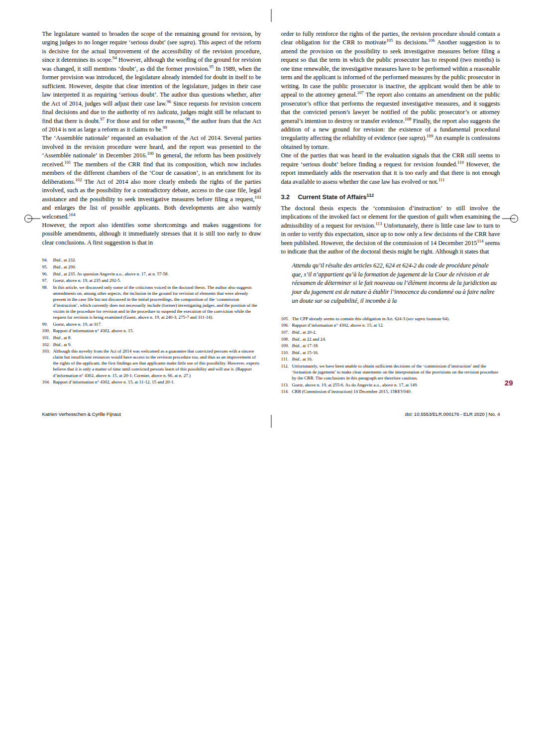29
The legislature wanted to broaden the scope of the remaining ground for revision, by urging judges to no longer require ‘serious doubt’ (see supra). This aspect of the reform is decisive for the actual improvement of the accessibility of the revision procedure, since it determines its scope.94 However, although the wording of the ground for revision was changed, it still mentions ‘doubt’, as did the former provision.95 In 1989, when the former provision was introduced, the legislature already intended for doubt in itself to be sufficient. However, despite that clear intention of the legislature, judges in their case law interpreted it as requiring ‘serious doubt’. The author thus questions whether, after the Act of 2014, judges will adjust their case law.96 Since requests for revision concern final decisions and due to the authority of res iudicata, judges might still be reluctant to find that there is doubt.97 For those and for other reasons,98 the author fears that the Act of 2014 is not as large a reform as it claims to be.99
The ‘Assemblée nationale’ requested an evaluation of the Act of 2014. Several parties involved in the revision procedure were heard, and the report was presented to the ‘Assemblée nationale’ in December 2016.100 In general, the reform has been positively received.101 The members of the CRR find that its composition, which now includes members of the different chambers of the ‘Cour de cassation’, is an enrichment for its deliberations.102 The Act of 2014 also more clearly embeds the rights of the parties involved, such as the possibility for a contradictory debate, access to the case file, legal assistance and the possibility to seek investigative measures before filing a request,103 and enlarges the list of possible applicants. Both developments are also warmly welcomed.104
However, the report also identifies some shortcomings and makes suggestions for possible amendments, although it immediately stresses that it is still too early to draw clear conclusions. A first suggestion is that in
94. Ibid., at 232.
95. Ibid., at 290.
96. Ibid., at 235. As question Angevin a.o., above n. 17, at n. 57-58.
97. Goetz, above n. 19, at 235 and 292-5.
98. In this article, we discussed only some of the criticisms voiced in the doctoral thesis. The author also suggests amendments on, among other aspects, the inclusion in the ground for revision of elements that were already present in the case file but not discussed in the initial proceedings, the composition of the ‘commission d’instruction’, which currently does not necessarily include (former) investigating judges, and the position of the victim in the procedure for revision and in the procedure to suspend the execution of the conviction while the request for revision is being examined (Goetz, above n. 19, at 240-3, 275-7 and 311-14).
99. Goetz, above n. 19, at 317.
100. Rapport d’information n° 4302, above n. 15.
101. Ibid., at 8.
102. Ibid., at 9.
103. Although this novelty from the Act of 2014 was welcomed as a guarantee that convicted persons with a sincere claim but insufficient resources would have access to the revision procedure too, and thus as an improvement of the rights of the applicant, the first findings are that applicants make little use of this possibility. However, experts believe that it is only a matter of time until convicted persons learn of this possibility and will use it. (Rapport d’information n° 4302, above n. 15, at 20-1; Cormier, above n. 66, at n. 27.)
104. Rapport d’information n° 4302, above n. 15, at 11-12, 15 and 20-1.
order to fully reinforce the rights of the parties, the revision procedure should contain a clear obligation for the CRR to motivate105 its decisions.106 Another suggestion is to amend the provision on the possibility to seek investigative measures before filing a request so that the term in which the public prosecutor has to respond (two months) is one time renewable, the investigative measures have to be performed within a reasonable term and the applicant is informed of the performed measures by the public prosecutor in writing. In case the public prosecutor is inactive, the applicant would then be able to appeal to the attorney general.107 The report also contains an amendment on the public prosecutor’s office that performs the requested investigative measures, and it suggests that the convicted person’s lawyer be notified of the public prosecutor’s or attorney general’s intention to destroy or transfer evidence.108 Finally, the report also suggests the addition of a new ground for revision: the existence of a fundamental procedural irregularity affecting the reliability of evidence (see supra).109 An example is confessions obtained by torture.
One of the parties that was heard in the evaluation signals that the CRR still seems to require ‘serious doubt’ before finding a request for revision founded.110 However, the report immediately adds the reservation that it is too early and that there is not enough data available to assess whether the case law has evolved or not.111
3.2 Current State of Affairs112
The doctoral thesis expects the ‘commission d’instruction’ to still involve the implications of the invoked fact or element for the question of guilt when examining the admissibility of a request for revision.113 Unfortunately, there is little case law to turn to in order to verify this expectation, since up to now only a few decisions of the CRR have been published. However, the decision of the commission of 14 December 2015114 seems to indicate that the author of the doctoral thesis might be right. Although it states that
Attendu qu’il résulte des articles 622, 624 et 624-2 du code de procédure pénale que, s’il n’appartient qu’à la formation de jugement de la Cour de révision et de réexamen de déterminer si le fait nouveau ou l’élément inconnu de la juridiction au jour du jugement est de nature à établir l’innocence du condamné ou à faire naître un doute sur sa culpabilité, il incombe à la
105. The CPP already seems to contain this obligation in Art. 624-3 (see supra footnote 64).
106. Rapport d’information n° 4302, above n. 15, at 12.
107. Ibid., at 20-2.
108. Ibid., at 22 and 24.
109. Ibid., at 17-18.
110. Ibid., at 15-16.
111. Ibid., at 16.
112. Unfortunately, we have been unable to obtain sufficient decisions of the ‘commission d’instruction’ and the ‘formation de jugement’ to make clear statements on the interpretation of the provisions on the revision procedure by the CRR. The conclusions in this paragraph are therefore cautious.
113. Goetz, above n. 19, at 255-6. As do Angevin a.o., above n. 17, at 149.
114. CRR (Commission d’instruction) 14 December 2015, 15REV040.
Katrien Verhesschen & Cyrille Fijnaut
doi: 10.5553/ELR.000176 - ELR 2020 | No. 4